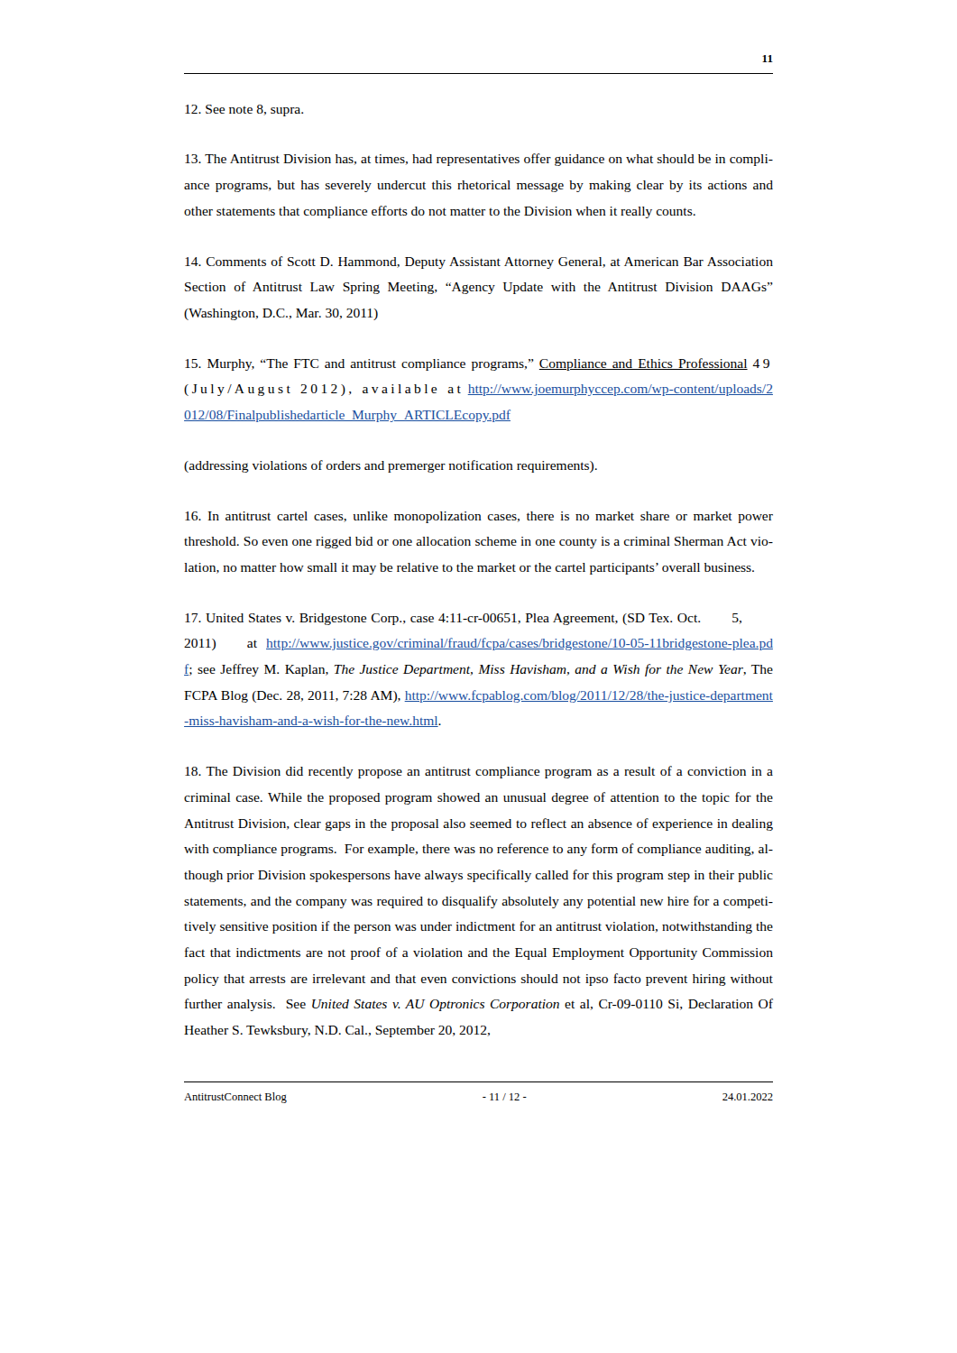11
12. See note 8, supra.
13. The Antitrust Division has, at times, had representatives offer guidance on what should be in compliance programs, but has severely undercut this rhetorical message by making clear by its actions and other statements that compliance efforts do not matter to the Division when it really counts.
14. Comments of Scott D. Hammond, Deputy Assistant Attorney General, at American Bar Association Section of Antitrust Law Spring Meeting, “Agency Update with the Antitrust Division DAAGs” (Washington, D.C., Mar. 30, 2011)
15. Murphy, “The FTC and antitrust compliance programs,” Compliance and Ethics Professional 49 (July/August 2012), available at http://www.joemurphyccep.com/wp-content/uploads/2012/08/Finalpublishedarticle_Murphy_ARTICLEcopy.pdf
(addressing violations of orders and premerger notification requirements).
16. In antitrust cartel cases, unlike monopolization cases, there is no market share or market power threshold. So even one rigged bid or one allocation scheme in one county is a criminal Sherman Act violation, no matter how small it may be relative to the market or the cartel participants’ overall business.
17. United States v. Bridgestone Corp., case 4:11-cr-00651, Plea Agreement, (SD Tex. Oct. 5, 2011) at http://www.justice.gov/criminal/fraud/fcpa/cases/bridgestone/10-05-11bridgestone-plea.pdf; see Jeffrey M. Kaplan, The Justice Department, Miss Havisham, and a Wish for the New Year, The FCPA Blog (Dec. 28, 2011, 7:28 AM), http://www.fcpablog.com/blog/2011/12/28/the-justice-department-miss-havisham-and-a-wish-for-the-new.html.
18. The Division did recently propose an antitrust compliance program as a result of a conviction in a criminal case. While the proposed program showed an unusual degree of attention to the topic for the Antitrust Division, clear gaps in the proposal also seemed to reflect an absence of experience in dealing with compliance programs. For example, there was no reference to any form of compliance auditing, although prior Division spokespersons have always specifically called for this program step in their public statements, and the company was required to disqualify absolutely any potential new hire for a competitively sensitive position if the person was under indictment for an antitrust violation, notwithstanding the fact that indictments are not proof of a violation and the Equal Employment Opportunity Commission policy that arrests are irrelevant and that even convictions should not ipso facto prevent hiring without further analysis. See United States v. AU Optronics Corporation et al, Cr-09-0110 Si, Declaration Of Heather S. Tewksbury, N.D. Cal., September 20, 2012,
AntitrustConnect Blog - 11 / 12 - 24.01.2022